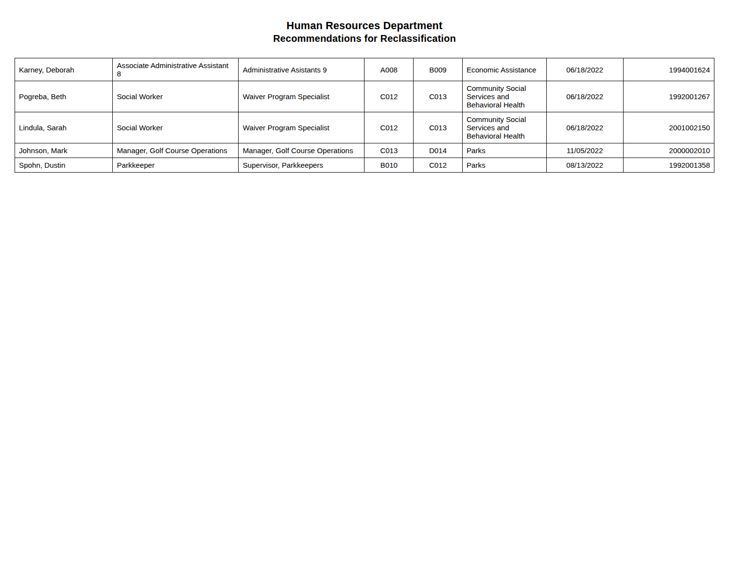Human Resources Department
Recommendations for Reclassification
| Karney, Deborah | Associate Administrative Assistant 8 | Administrative Asistants 9 | A008 | B009 | Economic Assistance | 06/18/2022 | 1994001624 |
| Pogreba, Beth | Social Worker | Waiver Program Specialist | C012 | C013 | Community Social Services and Behavioral Health | 06/18/2022 | 1992001267 |
| Lindula, Sarah | Social Worker | Waiver Program Specialist | C012 | C013 | Community Social Services and Behavioral Health | 06/18/2022 | 2001002150 |
| Johnson, Mark | Manager, Golf Course Operations | Manager, Golf Course Operations | C013 | D014 | Parks | 11/05/2022 | 2000002010 |
| Spohn, Dustin | Parkkeeper | Supervisor, Parkkeepers | B010 | C012 | Parks | 08/13/2022 | 1992001358 |